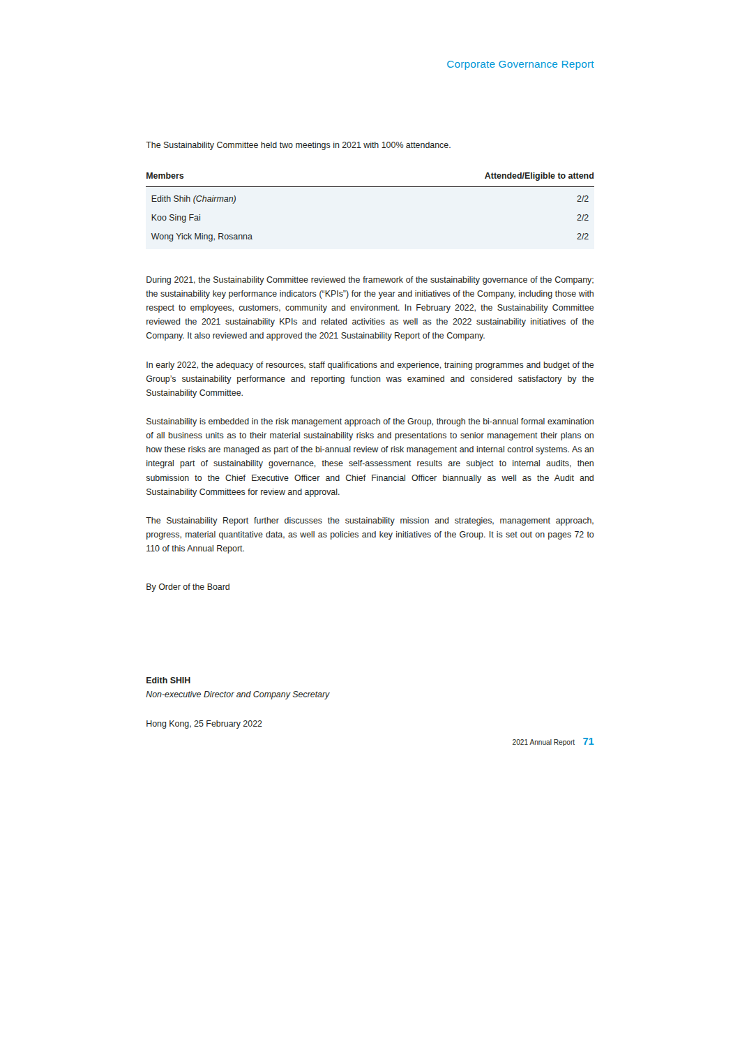Corporate Governance Report
The Sustainability Committee held two meetings in 2021 with 100% attendance.
| Members | Attended/Eligible to attend |
| --- | --- |
| Edith Shih (Chairman) | 2/2 |
| Koo Sing Fai | 2/2 |
| Wong Yick Ming, Rosanna | 2/2 |
During 2021, the Sustainability Committee reviewed the framework of the sustainability governance of the Company; the sustainability key performance indicators (“KPIs”) for the year and initiatives of the Company, including those with respect to employees, customers, community and environment. In February 2022, the Sustainability Committee reviewed the 2021 sustainability KPIs and related activities as well as the 2022 sustainability initiatives of the Company. It also reviewed and approved the 2021 Sustainability Report of the Company.
In early 2022, the adequacy of resources, staff qualifications and experience, training programmes and budget of the Group’s sustainability performance and reporting function was examined and considered satisfactory by the Sustainability Committee.
Sustainability is embedded in the risk management approach of the Group, through the bi-annual formal examination of all business units as to their material sustainability risks and presentations to senior management their plans on how these risks are managed as part of the bi-annual review of risk management and internal control systems. As an integral part of sustainability governance, these self-assessment results are subject to internal audits, then submission to the Chief Executive Officer and Chief Financial Officer biannually as well as the Audit and Sustainability Committees for review and approval.
The Sustainability Report further discusses the sustainability mission and strategies, management approach, progress, material quantitative data, as well as policies and key initiatives of the Group. It is set out on pages 72 to 110 of this Annual Report.
By Order of the Board
Edith SHIH
Non-executive Director and Company Secretary
Hong Kong, 25 February 2022
2021 Annual Report 71